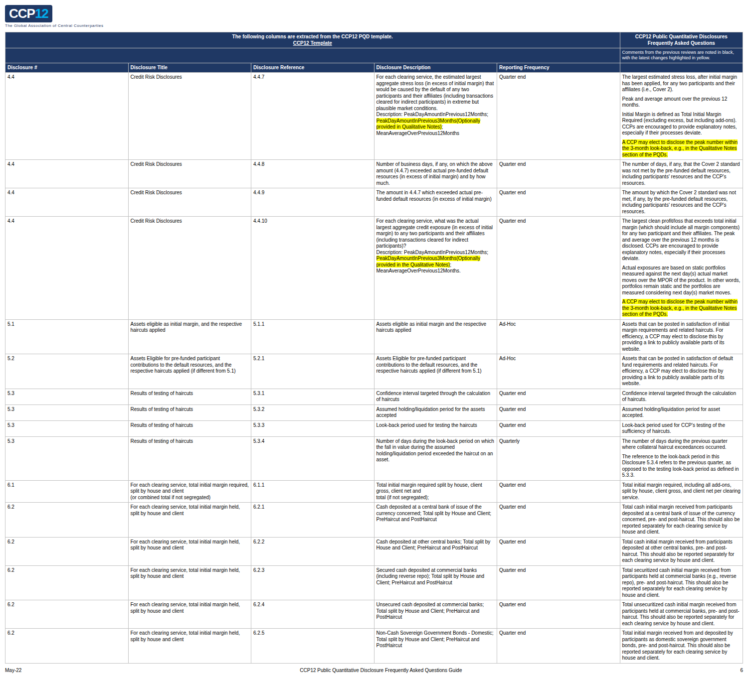CCP 12
The Global Association of Central Counterparties
| The following columns are extracted from the CCP12 PQD template. CCP12 Template | CCP12 Public Quantitative Disclosures Frequently Asked Questions |
| --- | --- |
| | Comments from the previous reviews are noted in black, with the latest changes highlighted in yellow. |
| Disclosure # | Disclosure Title | Disclosure Reference | Disclosure Description | Reporting Frequency | |
| 4.4 | Credit Risk Disclosures | 4.4.7 | For each clearing service, the estimated largest aggregate stress loss (in excess of initial margin) that would be caused by the default of any two participants and their affiliates (including transactions cleared for indirect participants) in extreme but plausible market conditions. Description: PeakDayAmountInPrevious12Months; PeakDayAmountInPrevious3Months(Optionally provided in Qualitative Notes) ; MeanAverageOverPrevious12Months | Quarter end | The largest estimated stress loss, after initial margin has been applied, for any two participants and their affiliates (i.e., Cover 2). Peak and average amount over the previous 12 months. Initial Margin is defined as Total Initial Margin Required (excluding excess, but including add-ons). CCPs are encouraged to provide explanatory notes, especially if their processes deviate. A CCP may elect to disclose the peak number within the 3-month look-back, e.g., in the Qualitative Notes section of the PQDs. |
| 4.4 | Credit Risk Disclosures | 4.4.8 | Number of business days, if any, on which the above amount (4.4.7) exceeded actual pre-funded default resources (in excess of initial margin) and by how much. | Quarter end | The number of days, if any, that the Cover 2 standard was not met by the pre-funded default resources, including participants' resources and the CCP's resources. |
| 4.4 | Credit Risk Disclosures | 4.4.9 | The amount in 4.4.7 which exceeded actual pre-funded default resources (in excess of initial margin) | Quarter end | The amount by which the Cover 2 standard was not met, if any, by the pre-funded default resources, including participants' resources and the CCP's resources. |
| 4.4 | Credit Risk Disclosures | 4.4.10 | For each clearing service, what was the actual largest aggregate credit exposure (in excess of initial margin) to any two participants and their affiliates (including transactions cleared for indirect participants)? Description: PeakDayAmountInPrevious12Months; PeakDayAmountInPrevious3Months(Optionally provided in the Qualitative Notes) ; MeanAverageOverPrevious12Months. | Quarter end | The largest clean profit/loss that exceeds total initial margin (which should include all margin components) for any two participant and their affiliates. The peak and average over the previous 12 months is disclosed. CCPs are encouraged to provide explanatory notes, especially if their processes deviate. Actual exposures are based on static portfolios measured against the next day(s) actual market moves over the MPOR of the product. In other words, portfolios remain static and the portfolios are measured considering next day(s) market moves. A CCP may elect to disclose the peak number within the 3-month look-back, e.g., in the Qualitative Notes section of the PQDs. |
| 5.1 | Assets eligible as initial margin, and the respective haircuts applied | 5.1.1 | Assets eligible as initial margin and the respective haircuts applied | Ad-Hoc | Assets that can be posted in satisfaction of initial margin requirements and related haircuts. For efficiency, a CCP may elect to disclose this by providing a link to publicly available parts of its website. |
| 5.2 | Assets Eligible for pre-funded participant contributions to the default resources, and the respective haircuts applied (if different from 5.1) | 5.2.1 | Assets Eligible for pre-funded participant contributions to the default resources, and the respective haircuts applied (if different from 5.1) | Ad-Hoc | Assets that can be posted in satisfaction of default fund requirements and related haircuts. For efficiency, a CCP may elect to disclose this by providing a link to publicly available parts of its website. |
| 5.3 | Results of testing of haircuts | 5.3.1 | Confidence interval targeted through the calculation of haircuts | Quarter end | Confidence interval targeted through the calculation of haircuts. |
| 5.3 | Results of testing of haircuts | 5.3.2 | Assumed holding/liquidation period for the assets accepted | Quarter end | Assumed holding/liquidation period for asset accepted. |
| 5.3 | Results of testing of haircuts | 5.3.3 | Look-back period used for testing the haircuts | Quarter end | Look-back period used for CCP's testing of the sufficiency of haircuts. |
| 5.3 | Results of testing of haircuts | 5.3.4 | Number of days during the look-back period on which the fall in value during the assumed holding/liquidation period exceeded the haircut on an asset. | Quarterly | The number of days during the previous quarter where collateral haircut exceedances occurred. The reference to the look-back period in this Disclosure 5.3.4 refers to the previous quarter, as opposed to the testing look-back period as defined in 5.3.3. |
| 6.1 | For each clearing service, total initial margin required, split by house and client (or combined total if not segregated) | 6.1.1 | Total initial margin required split by house, client gross, client net and total (if not segregated); | Quarter end | Total initial margin required, including all add-ons, split by house, client gross, and client net per clearing service. |
| 6.2 | For each clearing service, total initial margin held, split by house and client | 6.2.1 | Cash deposited at a central bank of issue of the currency concerned; Total split by House and Client; PreHaircut and PostHaircut | Quarter end | Total cash initial margin received from participants deposited at a central bank of issue of the currency concerned, pre- and post-haircut. This should also be reported separately for each clearing service by house and client. |
| 6.2 | For each clearing service, total initial margin held, split by house and client | 6.2.2 | Cash deposited at other central banks; Total split by House and Client; PreHaircut and PostHaircut | Quarter end | Total cash initial margin received from participants deposited at other central banks, pre- and post-haircut. This should also be reported separately for each clearing service by house and client. |
| 6.2 | For each clearing service, total initial margin held, split by house and client | 6.2.3 | Secured cash deposited at commercial banks (including reverse repo); Total split by House and Client; PreHaircut and PostHaircut | Quarter end | Total securitized cash initial margin received from participants held at commercial banks (e.g., reverse repo), pre- and post-haircut. This should also be reported separately for each clearing service by house and client. |
| 6.2 | For each clearing service, total initial margin held, split by house and client | 6.2.4 | Unsecured cash deposited at commercial banks; Total split by House and Client; PreHaircut and PostHaircut | Quarter end | Total unsecuritized cash initial margin received from participants held at commercial banks, pre- and post-haircut. This should also be reported separately for each clearing service by house and client. |
| 6.2 | For each clearing service, total initial margin held, split by house and client | 6.2.5 | Non-Cash Sovereign Government Bonds - Domestic; Total split by House and Client; PreHaircut and PostHaircut | Quarter end | Total initial margin received from and deposited by participants as domestic sovereign government bonds, pre- and post-haircut. This should also be reported separately for each clearing service by house and client. |
May-22 CCP12 Public Quantitative Disclosure Frequently Asked Questions Guide 6